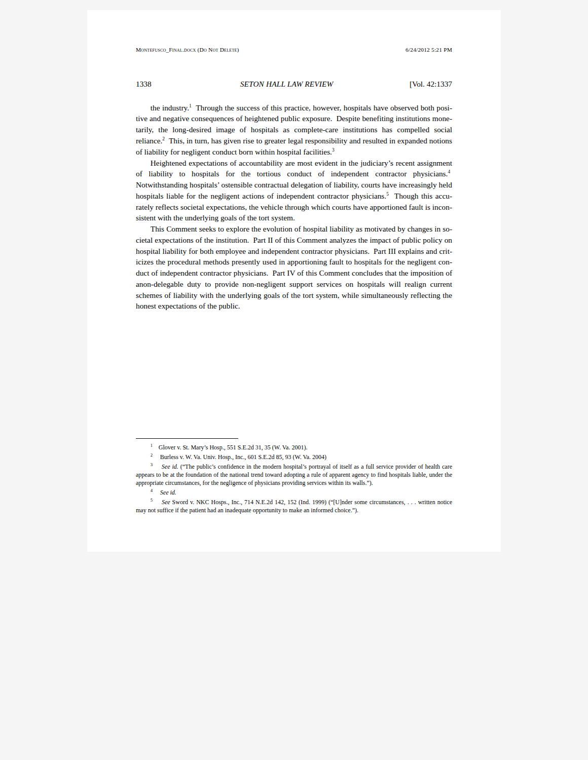Montefusco_Final.docx (Do Not Delete) 6/24/2012 5:21 PM
1338 SETON HALL LAW REVIEW [Vol. 42:1337
the industry.1 Through the success of this practice, however, hospitals have observed both positive and negative consequences of heightened public exposure. Despite benefiting institutions monetarily, the long-desired image of hospitals as complete-care institutions has compelled social reliance.2 This, in turn, has given rise to greater legal responsibility and resulted in expanded notions of liability for negligent conduct born within hospital facilities.3
Heightened expectations of accountability are most evident in the judiciary’s recent assignment of liability to hospitals for the tortious conduct of independent contractor physicians.4 Notwithstanding hospitals’ ostensible contractual delegation of liability, courts have increasingly held hospitals liable for the negligent actions of independent contractor physicians.5 Though this accurately reflects societal expectations, the vehicle through which courts have apportioned fault is inconsistent with the underlying goals of the tort system.
This Comment seeks to explore the evolution of hospital liability as motivated by changes in societal expectations of the institution. Part II of this Comment analyzes the impact of public policy on hospital liability for both employee and independent contractor physicians. Part III explains and criticizes the procedural methods presently used in apportioning fault to hospitals for the negligent conduct of independent contractor physicians. Part IV of this Comment concludes that the imposition of anon-delegable duty to provide non-negligent support services on hospitals will realign current schemes of liability with the underlying goals of the tort system, while simultaneously reflecting the honest expectations of the public.
1 Glover v. St. Mary’s Hosp., 551 S.E.2d 31, 35 (W. Va. 2001).
2 Burless v. W. Va. Univ. Hosp., Inc., 601 S.E.2d 85, 93 (W. Va. 2004)
3 See id. (“The public’s confidence in the modern hospital’s portrayal of itself as a full service provider of health care appears to be at the foundation of the national trend toward adopting a rule of apparent agency to find hospitals liable, under the appropriate circumstances, for the negligence of physicians providing services within its walls.”).
4 See id.
5 See Sword v. NKC Hosps., Inc., 714 N.E.2d 142, 152 (Ind. 1999) (“[U]nder some circumstances, . . . written notice may not suffice if the patient had an inadequate opportunity to make an informed choice.”).